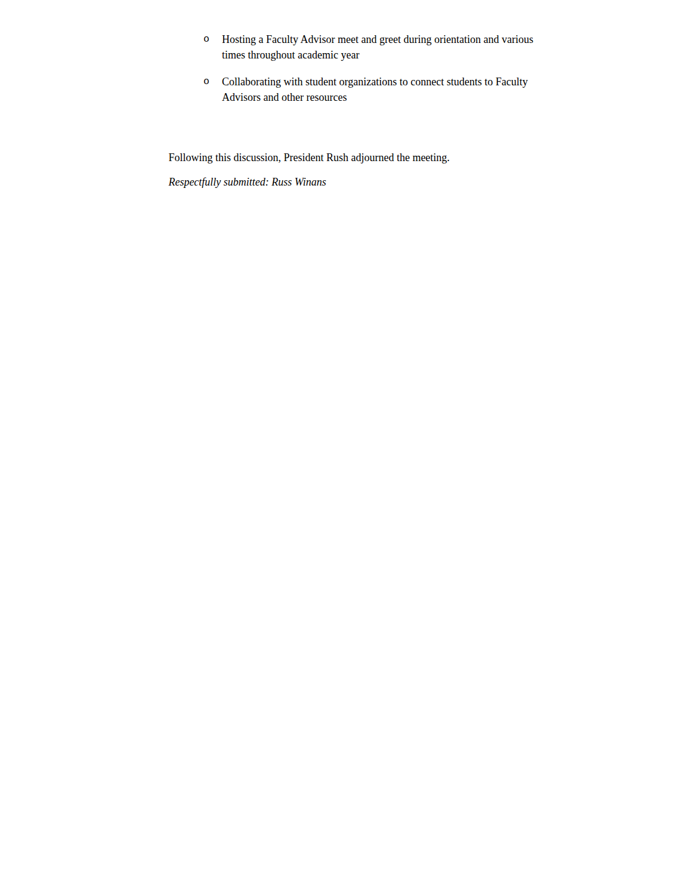Hosting a Faculty Advisor meet and greet during orientation and various times throughout academic year
Collaborating with student organizations to connect students to Faculty Advisors and other resources
Following this discussion, President Rush adjourned the meeting.
Respectfully submitted: Russ Winans